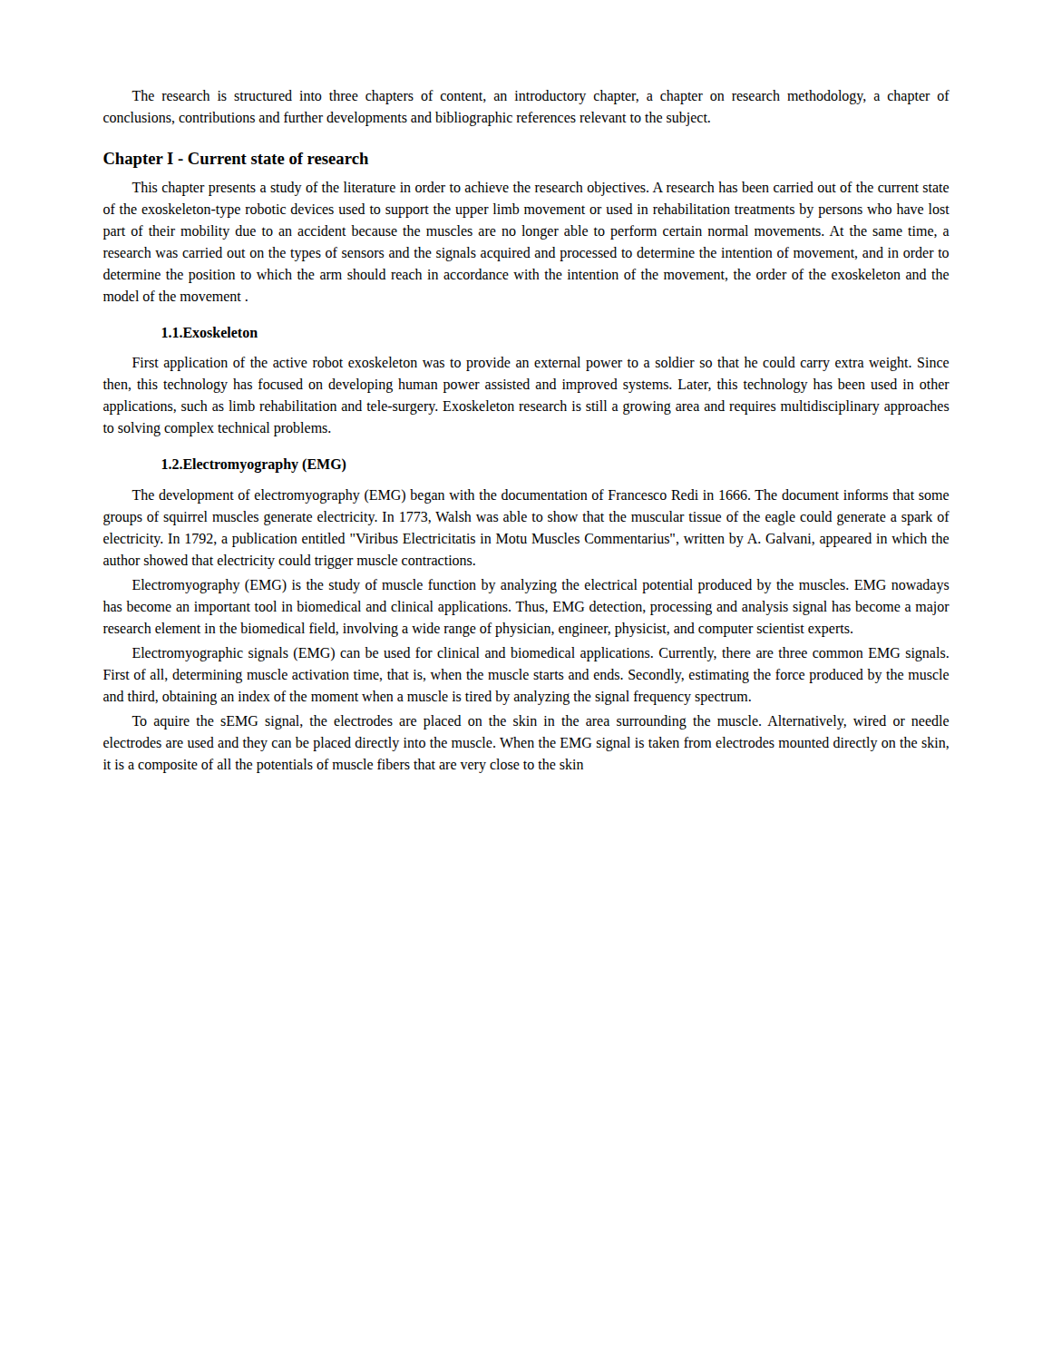The research is structured into three chapters of content, an introductory chapter, a chapter on research methodology, a chapter of conclusions, contributions and further developments and bibliographic references relevant to the subject.
Chapter I - Current state of research
This chapter presents a study of the literature in order to achieve the research objectives. A research has been carried out of the current state of the exoskeleton-type robotic devices used to support the upper limb movement or used in rehabilitation treatments by persons who have lost part of their mobility due to an accident because the muscles are no longer able to perform certain normal movements. At the same time, a research was carried out on the types of sensors and the signals acquired and processed to determine the intention of movement, and in order to determine the position to which the arm should reach in accordance with the intention of the movement, the order of the exoskeleton and the model of the movement .
1.1. Exoskeleton
First application of the active robot exoskeleton was to provide an external power to a soldier so that he could carry extra weight. Since then, this technology has focused on developing human power assisted and improved systems. Later, this technology has been used in other applications, such as limb rehabilitation and tele-surgery. Exoskeleton research is still a growing area and requires multidisciplinary approaches to solving complex technical problems.
1.2. Electromyography (EMG)
The development of electromyography (EMG) began with the documentation of Francesco Redi in 1666. The document informs that some groups of squirrel muscles generate electricity. In 1773, Walsh was able to show that the muscular tissue of the eagle could generate a spark of electricity. In 1792, a publication entitled "Viribus Electricitatis in Motu Muscles Commentarius", written by A. Galvani, appeared in which the author showed that electricity could trigger muscle contractions.
Electromyography (EMG) is the study of muscle function by analyzing the electrical potential produced by the muscles. EMG nowadays has become an important tool in biomedical and clinical applications. Thus, EMG detection, processing and analysis signal has become a major research element in the biomedical field, involving a wide range of physician, engineer, physicist, and computer scientist experts.
Electromyographic signals (EMG) can be used for clinical and biomedical applications. Currently, there are three common EMG signals. First of all, determining muscle activation time, that is, when the muscle starts and ends. Secondly, estimating the force produced by the muscle and third, obtaining an index of the moment when a muscle is tired by analyzing the signal frequency spectrum.
To aquire the sEMG signal, the electrodes are placed on the skin in the area surrounding the muscle. Alternatively, wired or needle electrodes are used and they can be placed directly into the muscle. When the EMG signal is taken from electrodes mounted directly on the skin, it is a composite of all the potentials of muscle fibers that are very close to the skin